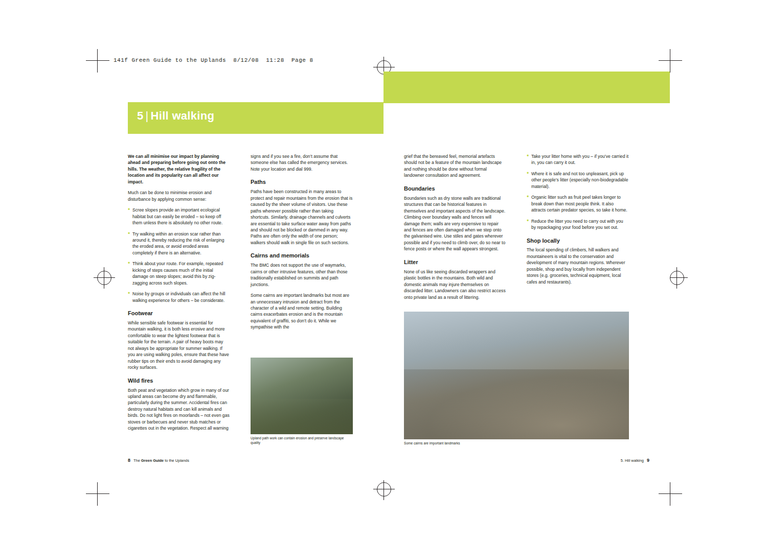141f Green Guide to the Uplands 8/12/08 11:28 Page 8
5|Hill walking
We can all minimise our impact by planning ahead and preparing before going out onto the hills. The weather, the relative fragility of the location and its popularity can all affect our impact.
Much can be done to minimise erosion and disturbance by applying common sense:
Scree slopes provide an important ecological habitat but can easily be eroded – so keep off them unless there is absolutely no other route.
Try walking within an erosion scar rather than around it, thereby reducing the risk of enlarging the eroded area, or avoid eroded areas completely if there is an alternative.
Think about your route. For example, repeated kicking of steps causes much of the initial damage on steep slopes; avoid this by zig-zagging across such slopes.
Noise by groups or individuals can affect the hill walking experience for others – be considerate.
Footwear
While sensible safe footwear is essential for mountain walking, it is both less erosive and more comfortable to wear the lightest footwear that is suitable for the terrain. A pair of heavy boots may not always be appropriate for summer walking. If you are using walking poles, ensure that these have rubber tips on their ends to avoid damaging any rocky surfaces.
Wild fires
Both peat and vegetation which grow in many of our upland areas can become dry and flammable, particularly during the summer. Accidental fires can destroy natural habitats and can kill animals and birds. Do not light fires on moorlands – not even gas stoves or barbecues and never stub matches or cigarettes out in the vegetation. Respect all warning
signs and if you see a fire, don’t assume that someone else has called the emergency services. Note your location and dial 999.
Paths
Paths have been constructed in many areas to protect and repair mountains from the erosion that is caused by the sheer volume of visitors. Use these paths wherever possible rather than taking shortcuts. Similarly, drainage channels and culverts are essential to take surface water away from paths and should not be blocked or dammed in any way. Paths are often only the width of one person; walkers should walk in single file on such sections.
Cairns and memorials
The BMC does not support the use of waymarks, cairns or other intrusive features, other than those traditionally established on summits and path junctions.
Some cairns are important landmarks but most are an unnecessary intrusion and detract from the character of a wild and remote setting. Building cairns exacerbates erosion and is the mountain equivalent of graffiti, so don’t do it. While we sympathise with the
Upland path work can contain erosion and preserve landscape quality
8 The Green Guide to the Uplands
grief that the bereaved feel, memorial artefacts should not be a feature of the mountain landscape and nothing should be done without formal landowner consultation and agreement.
Boundaries
Boundaries such as dry stone walls are traditional structures that can be historical features in themselves and important aspects of the landscape. Climbing over boundary walls and fences will damage them; walls are very expensive to repair and fences are often damaged when we step onto the galvanised wire. Use stiles and gates wherever possible and if you need to climb over, do so near to fence posts or where the wall appears strongest.
Litter
None of us like seeing discarded wrappers and plastic bottles in the mountains. Both wild and domestic animals may injure themselves on discarded litter. Landowners can also restrict access onto private land as a result of littering.
Take your litter home with you – if you’ve carried it in, you can carry it out.
Where it is safe and not too unpleasant, pick up other people’s litter (especially non-biodegradable material).
Organic litter such as fruit peel takes longer to break down than most people think. It also attracts certain predator species, so take it home.
Reduce the litter you need to carry out with you by repackaging your food before you set out.
Shop locally
The local spending of climbers, hill walkers and mountaineers is vital to the conservation and development of many mountain regions. Wherever possible, shop and buy locally from independent stores (e.g. groceries, technical equipment, local cafes and restaurants).
Some cairns are important landmarks
5. Hill walking 9